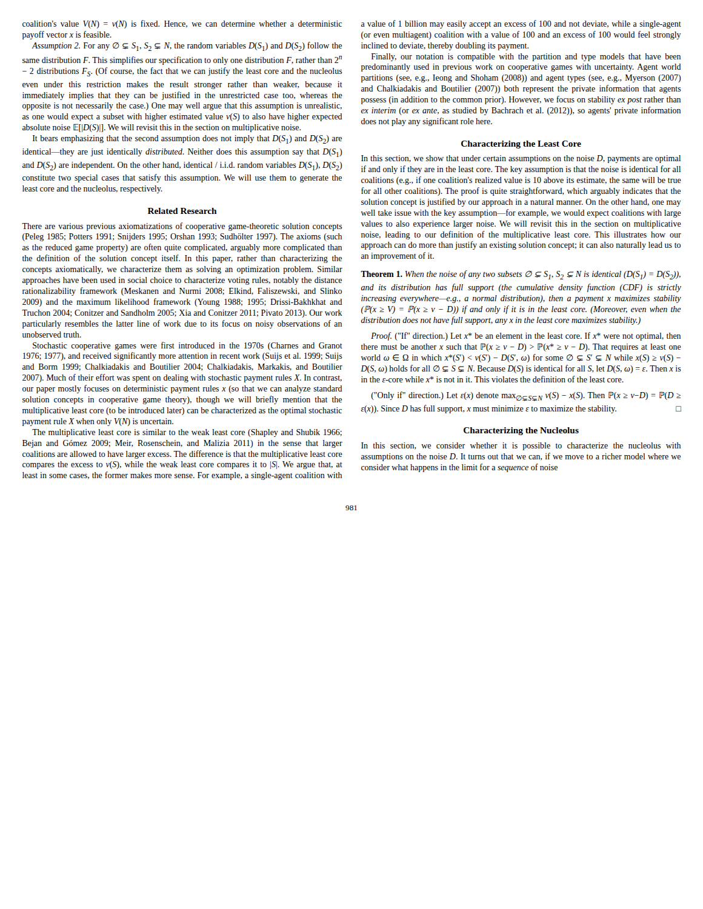coalition's value V(N) = v(N) is fixed. Hence, we can determine whether a deterministic payoff vector x is feasible.
Assumption 2. For any ∅ ⊊ S1, S2 ⊊ N, the random variables D(S1) and D(S2) follow the same distribution F. This simplifies our specification to only one distribution F, rather than 2n − 2 distributions FS. (Of course, the fact that we can justify the least core and the nucleolus even under this restriction makes the result stronger rather than weaker, because it immediately implies that they can be justified in the unrestricted case too, whereas the opposite is not necessarily the case.) One may well argue that this assumption is unrealistic, as one would expect a subset with higher estimated value v(S) to also have higher expected absolute noise 𝔼[|D(S)|]. We will revisit this in the section on multiplicative noise.
It bears emphasizing that the second assumption does not imply that D(S1) and D(S2) are identical—they are just identically distributed. Neither does this assumption say that D(S1) and D(S2) are independent. On the other hand, identical / i.i.d. random variables D(S1), D(S2) constitute two special cases that satisfy this assumption. We will use them to generate the least core and the nucleolus, respectively.
Related Research
There are various previous axiomatizations of cooperative game-theoretic solution concepts (Peleg 1985; Potters 1991; Snijders 1995; Orshan 1993; Sudhölter 1997). The axioms (such as the reduced game property) are often quite complicated, arguably more complicated than the definition of the solution concept itself. In this paper, rather than characterizing the concepts axiomatically, we characterize them as solving an optimization problem. Similar approaches have been used in social choice to characterize voting rules, notably the distance rationalizability framework (Meskanen and Nurmi 2008; Elkind, Faliszewski, and Slinko 2009) and the maximum likelihood framework (Young 1988; 1995; Drissi-Bakhkhat and Truchon 2004; Conitzer and Sandholm 2005; Xia and Conitzer 2011; Pivato 2013). Our work particularly resembles the latter line of work due to its focus on noisy observations of an unobserved truth.
Stochastic cooperative games were first introduced in the 1970s (Charnes and Granot 1976; 1977), and received significantly more attention in recent work (Suijs et al. 1999; Suijs and Borm 1999; Chalkiadakis and Boutilier 2004; Chalkiadakis, Markakis, and Boutilier 2007). Much of their effort was spent on dealing with stochastic payment rules X. In contrast, our paper mostly focuses on deterministic payment rules x (so that we can analyze standard solution concepts in cooperative game theory), though we will briefly mention that the multiplicative least core (to be introduced later) can be characterized as the optimal stochastic payment rule X when only V(N) is uncertain.
The multiplicative least core is similar to the weak least core (Shapley and Shubik 1966; Bejan and Gómez 2009; Meir, Rosenschein, and Malizia 2011) in the sense that larger coalitions are allowed to have larger excess. The difference is that the multiplicative least core compares the excess to v(S), while the weak least core compares it to |S|. We argue that, at least in some cases, the former makes more sense. For example, a single-agent coalition with a value of 1 billion may easily accept an excess of 100 and not deviate, while a single-agent (or even multiagent) coalition with a value of 100 and an excess of 100 would feel strongly inclined to deviate, thereby doubling its payment.
Finally, our notation is compatible with the partition and type models that have been predominantly used in previous work on cooperative games with uncertainty. Agent world partitions (see, e.g., Ieong and Shoham (2008)) and agent types (see, e.g., Myerson (2007) and Chalkiadakis and Boutilier (2007)) both represent the private information that agents possess (in addition to the common prior). However, we focus on stability ex post rather than ex interim (or ex ante, as studied by Bachrach et al. (2012)), so agents' private information does not play any significant role here.
Characterizing the Least Core
In this section, we show that under certain assumptions on the noise D, payments are optimal if and only if they are in the least core. The key assumption is that the noise is identical for all coalitions (e.g., if one coalition's realized value is 10 above its estimate, the same will be true for all other coalitions). The proof is quite straightforward, which arguably indicates that the solution concept is justified by our approach in a natural manner. On the other hand, one may well take issue with the key assumption—for example, we would expect coalitions with large values to also experience larger noise. We will revisit this in the section on multiplicative noise, leading to our definition of the multiplicative least core. This illustrates how our approach can do more than justify an existing solution concept; it can also naturally lead us to an improvement of it.
Theorem 1. When the noise of any two subsets ∅ ⊊ S1, S2 ⊊ N is identical (D(S1) = D(S2)), and its distribution has full support (the cumulative density function (CDF) is strictly increasing everywhere—e.g., a normal distribution), then a payment x maximizes stability (ℙ(x ≥ V) = ℙ(x ≥ v − D)) if and only if it is in the least core. (Moreover, even when the distribution does not have full support, any x in the least core maximizes stability.)
Proof. ("If" direction.) Let x* be an element in the least core. If x* were not optimal, then there must be another x such that ℙ(x ≥ v − D) > ℙ(x* ≥ v − D). That requires at least one world ω ∈ Ω in which x*(S′) < v(S′) − D(S′, ω) for some ∅ ⊊ S′ ⊊ N while x(S) ≥ v(S) − D(S, ω) holds for all ∅ ⊊ S ⊊ N. Because D(S) is identical for all S, let D(S, ω) = ε. Then x is in the ε-core while x* is not in it. This violates the definition of the least core.
("Only if" direction.) Let ε(x) denote max∅⊊S⊊N v(S) − x(S). Then ℙ(x ≥ v−D) = ℙ(D ≥ ε(x)). Since D has full support, x must minimize ε to maximize the stability. □
Characterizing the Nucleolus
In this section, we consider whether it is possible to characterize the nucleolus with assumptions on the noise D. It turns out that we can, if we move to a richer model where we consider what happens in the limit for a sequence of noise
981